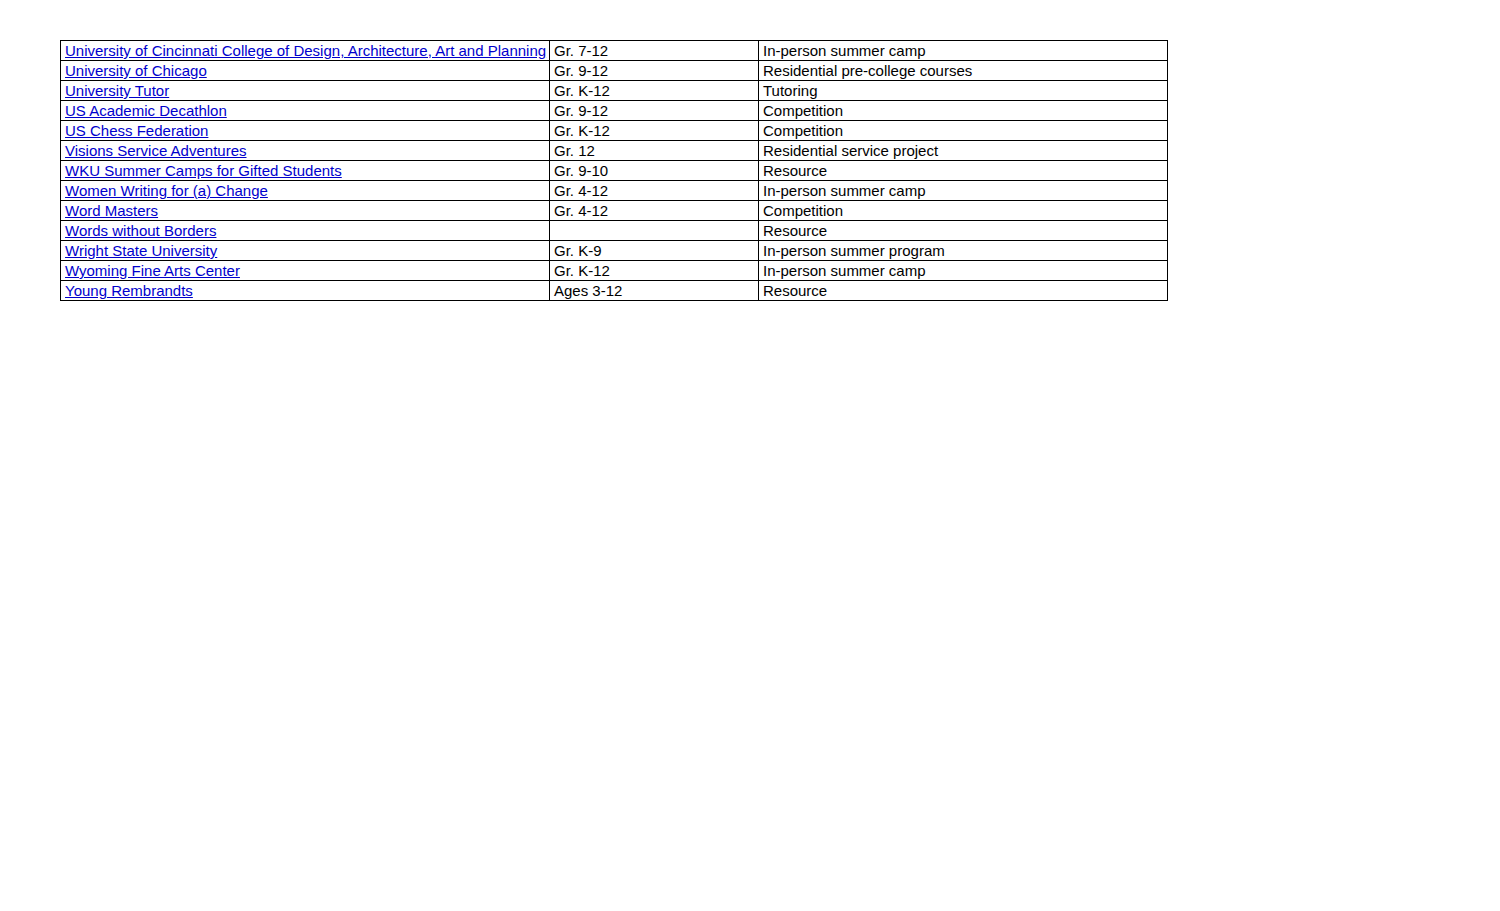| University of Cincinnati College of Design, Architecture, Art and Planning | Gr. 7-12 | In-person summer camp |
| University of Chicago | Gr. 9-12 | Residential pre-college courses |
| University Tutor | Gr. K-12 | Tutoring |
| US Academic Decathlon | Gr. 9-12 | Competition |
| US Chess Federation | Gr. K-12 | Competition |
| Visions Service Adventures | Gr. 12 | Residential service project |
| WKU Summer Camps for Gifted Students | Gr. 9-10 | Resource |
| Women Writing for (a) Change | Gr. 4-12 | In-person summer camp |
| Word Masters | Gr. 4-12 | Competition |
| Words without Borders | | Resource |
| Wright State University | Gr. K-9 | In-person summer program |
| Wyoming Fine Arts Center | Gr. K-12 | In-person summer camp |
| Young Rembrandts | Ages 3-12 | Resource |